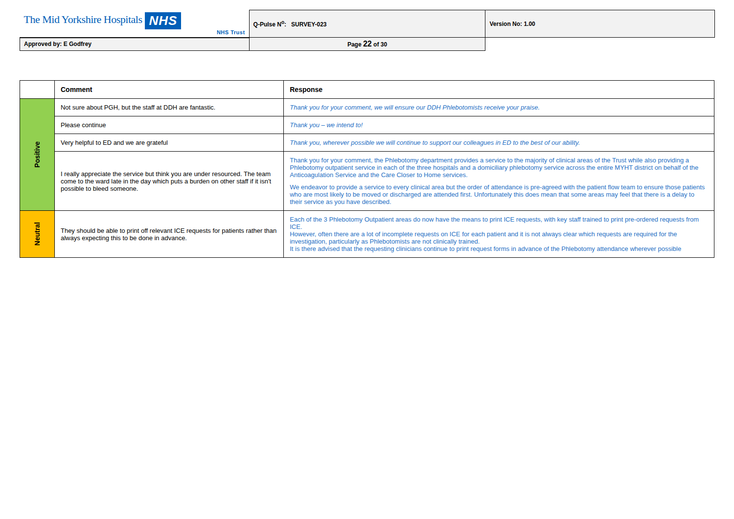The Mid Yorkshire Hospitals NHS
NHS Trust
Q-Pulse No: SURVEY-023
Version No: 1.00
Approved by: E Godfrey
Page 22 of 30
| | Comment | Response |
| --- | --- | --- |
| Positive | Not sure about PGH, but the staff at DDH are fantastic. | Thank you for your comment, we will ensure our DDH Phlebotomists receive your praise. |
| Please continue | Thank you – we intend to! |
| Very helpful to ED and we are grateful | Thank you, wherever possible we will continue to support our colleagues in ED to the best of our ability. |
| I really appreciate the service but think you are under resourced. The team come to the ward late in the day which puts a burden on other staff if it isn't possible to bleed someone. | Thank you for your comment, the Phlebotomy department provides a service to the majority of clinical areas of the Trust while also providing a Phlebotomy outpatient service in each of the three hospitals and a domiciliary phlebotomy service across the entire MYHT district on behalf of the Anticoagulation Service and the Care Closer to Home services. We endeavor to provide a service to every clinical area but the order of attendance is pre-agreed with the patient flow team to ensure those patients who are most likely to be moved or discharged are attended first. Unfortunately this does mean that some areas may feel that there is a delay to their service as you have described. |
| Neutral | They should be able to print off relevant ICE requests for patients rather than always expecting this to be done in advance. | Each of the 3 Phlebotomy Outpatient areas do now have the means to print ICE requests, with key staff trained to print pre-ordered requests from ICE. However, often there are a lot of incomplete requests on ICE for each patient and it is not always clear which requests are required for the investigation, particularly as Phlebotomists are not clinically trained. It is there advised that the requesting clinicians continue to print request forms in advance of the Phlebotomy attendance wherever possible |